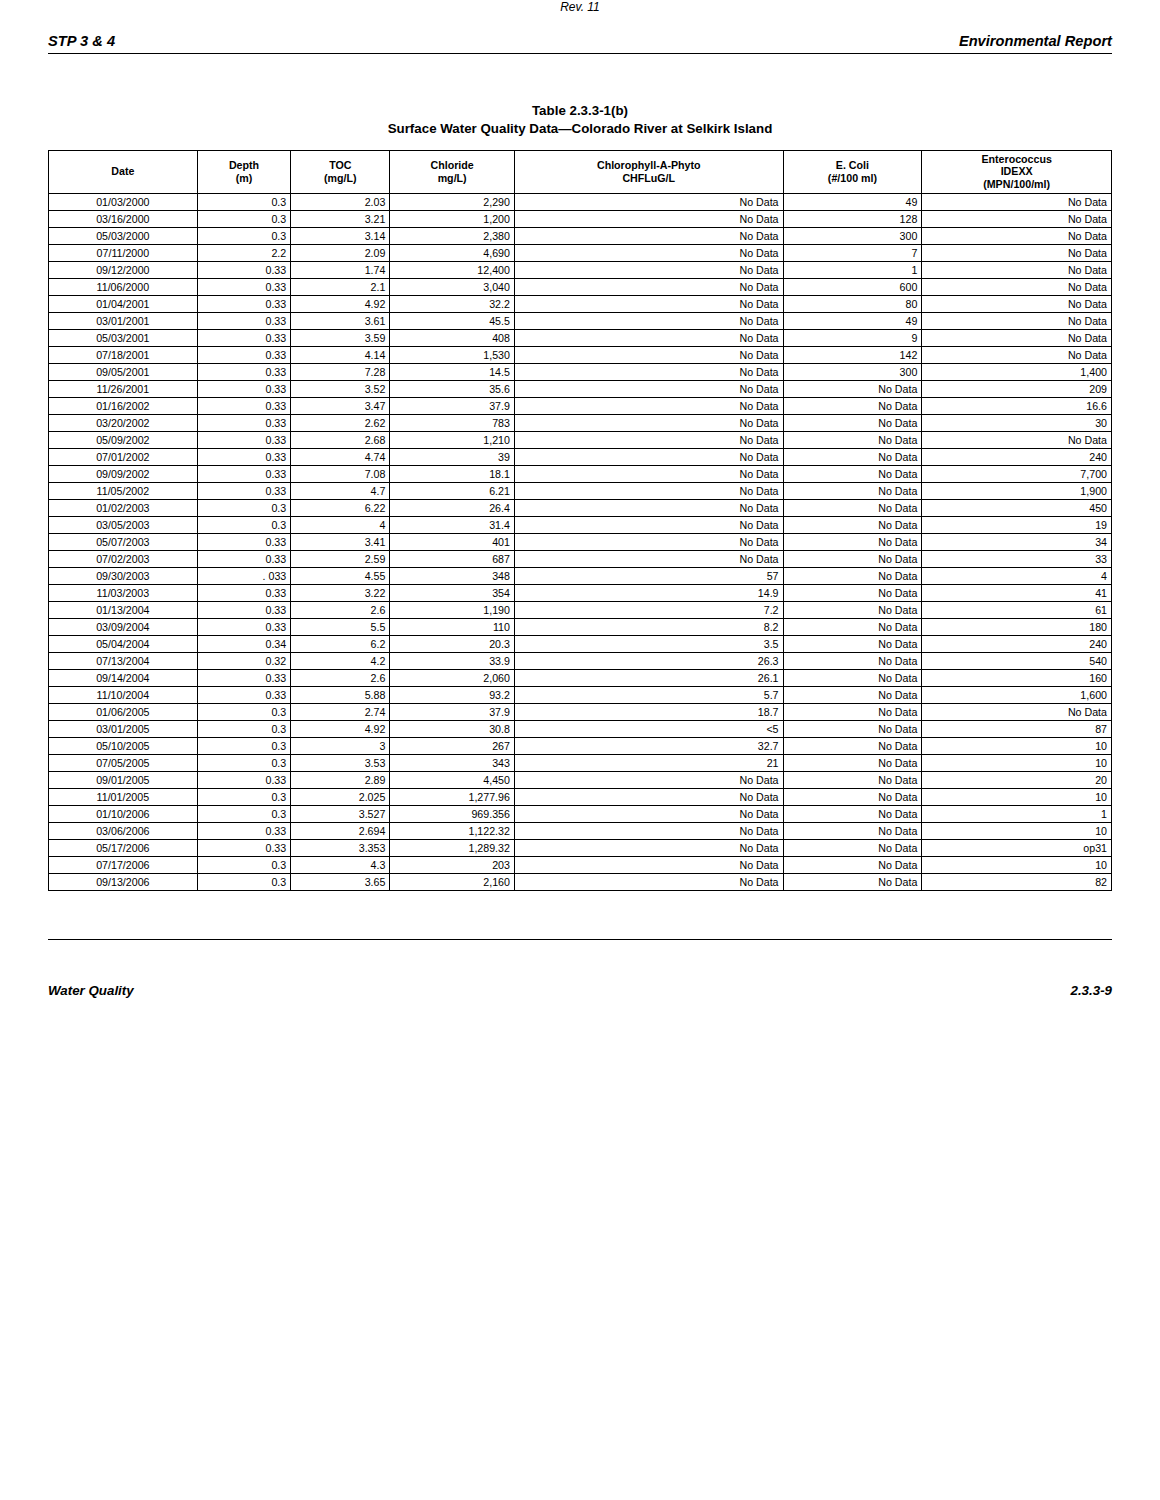Rev. 11
STP 3 & 4 Environmental Report
Table 2.3.3-1(b)
Surface Water Quality Data—Colorado River at Selkirk Island
| Date | Depth (m) | TOC (mg/L) | Chloride mg/L) | Chlorophyll-A-Phyto CHFLuG/L | E. Coli (#/100 ml) | Enterococcus IDEXX (MPN/100/ml) |
| --- | --- | --- | --- | --- | --- | --- |
| 01/03/2000 | 0.3 | 2.03 | 2,290 | No Data | 49 | No Data |
| 03/16/2000 | 0.3 | 3.21 | 1,200 | No Data | 128 | No Data |
| 05/03/2000 | 0.3 | 3.14 | 2,380 | No Data | 300 | No Data |
| 07/11/2000 | 2.2 | 2.09 | 4,690 | No Data | 7 | No Data |
| 09/12/2000 | 0.33 | 1.74 | 12,400 | No Data | 1 | No Data |
| 11/06/2000 | 0.33 | 2.1 | 3,040 | No Data | 600 | No Data |
| 01/04/2001 | 0.33 | 4.92 | 32.2 | No Data | 80 | No Data |
| 03/01/2001 | 0.33 | 3.61 | 45.5 | No Data | 49 | No Data |
| 05/03/2001 | 0.33 | 3.59 | 408 | No Data | 9 | No Data |
| 07/18/2001 | 0.33 | 4.14 | 1,530 | No Data | 142 | No Data |
| 09/05/2001 | 0.33 | 7.28 | 14.5 | No Data | 300 | 1,400 |
| 11/26/2001 | 0.33 | 3.52 | 35.6 | No Data | No Data | 209 |
| 01/16/2002 | 0.33 | 3.47 | 37.9 | No Data | No Data | 16.6 |
| 03/20/2002 | 0.33 | 2.62 | 783 | No Data | No Data | 30 |
| 05/09/2002 | 0.33 | 2.68 | 1,210 | No Data | No Data | No Data |
| 07/01/2002 | 0.33 | 4.74 | 39 | No Data | No Data | 240 |
| 09/09/2002 | 0.33 | 7.08 | 18.1 | No Data | No Data | 7,700 |
| 11/05/2002 | 0.33 | 4.7 | 6.21 | No Data | No Data | 1,900 |
| 01/02/2003 | 0.3 | 6.22 | 26.4 | No Data | No Data | 450 |
| 03/05/2003 | 0.3 | 4 | 31.4 | No Data | No Data | 19 |
| 05/07/2003 | 0.33 | 3.41 | 401 | No Data | No Data | 34 |
| 07/02/2003 | 0.33 | 2.59 | 687 | No Data | No Data | 33 |
| 09/30/2003 | . 033 | 4.55 | 348 | 57 | No Data | 4 |
| 11/03/2003 | 0.33 | 3.22 | 354 | 14.9 | No Data | 41 |
| 01/13/2004 | 0.33 | 2.6 | 1,190 | 7.2 | No Data | 61 |
| 03/09/2004 | 0.33 | 5.5 | 110 | 8.2 | No Data | 180 |
| 05/04/2004 | 0.34 | 6.2 | 20.3 | 3.5 | No Data | 240 |
| 07/13/2004 | 0.32 | 4.2 | 33.9 | 26.3 | No Data | 540 |
| 09/14/2004 | 0.33 | 2.6 | 2,060 | 26.1 | No Data | 160 |
| 11/10/2004 | 0.33 | 5.88 | 93.2 | 5.7 | No Data | 1,600 |
| 01/06/2005 | 0.3 | 2.74 | 37.9 | 18.7 | No Data | No Data |
| 03/01/2005 | 0.3 | 4.92 | 30.8 | <5 | No Data | 87 |
| 05/10/2005 | 0.3 | 3 | 267 | 32.7 | No Data | 10 |
| 07/05/2005 | 0.3 | 3.53 | 343 | 21 | No Data | 10 |
| 09/01/2005 | 0.33 | 2.89 | 4,450 | No Data | No Data | 20 |
| 11/01/2005 | 0.3 | 2.025 | 1,277.96 | No Data | No Data | 10 |
| 01/10/2006 | 0.3 | 3.527 | 969.356 | No Data | No Data | 1 |
| 03/06/2006 | 0.33 | 2.694 | 1,122.32 | No Data | No Data | 10 |
| 05/17/2006 | 0.33 | 3.353 | 1,289.32 | No Data | No Data | op31 |
| 07/17/2006 | 0.3 | 4.3 | 203 | No Data | No Data | 10 |
| 09/13/2006 | 0.3 | 3.65 | 2,160 | No Data | No Data | 82 |
Water Quality 2.3.3-9